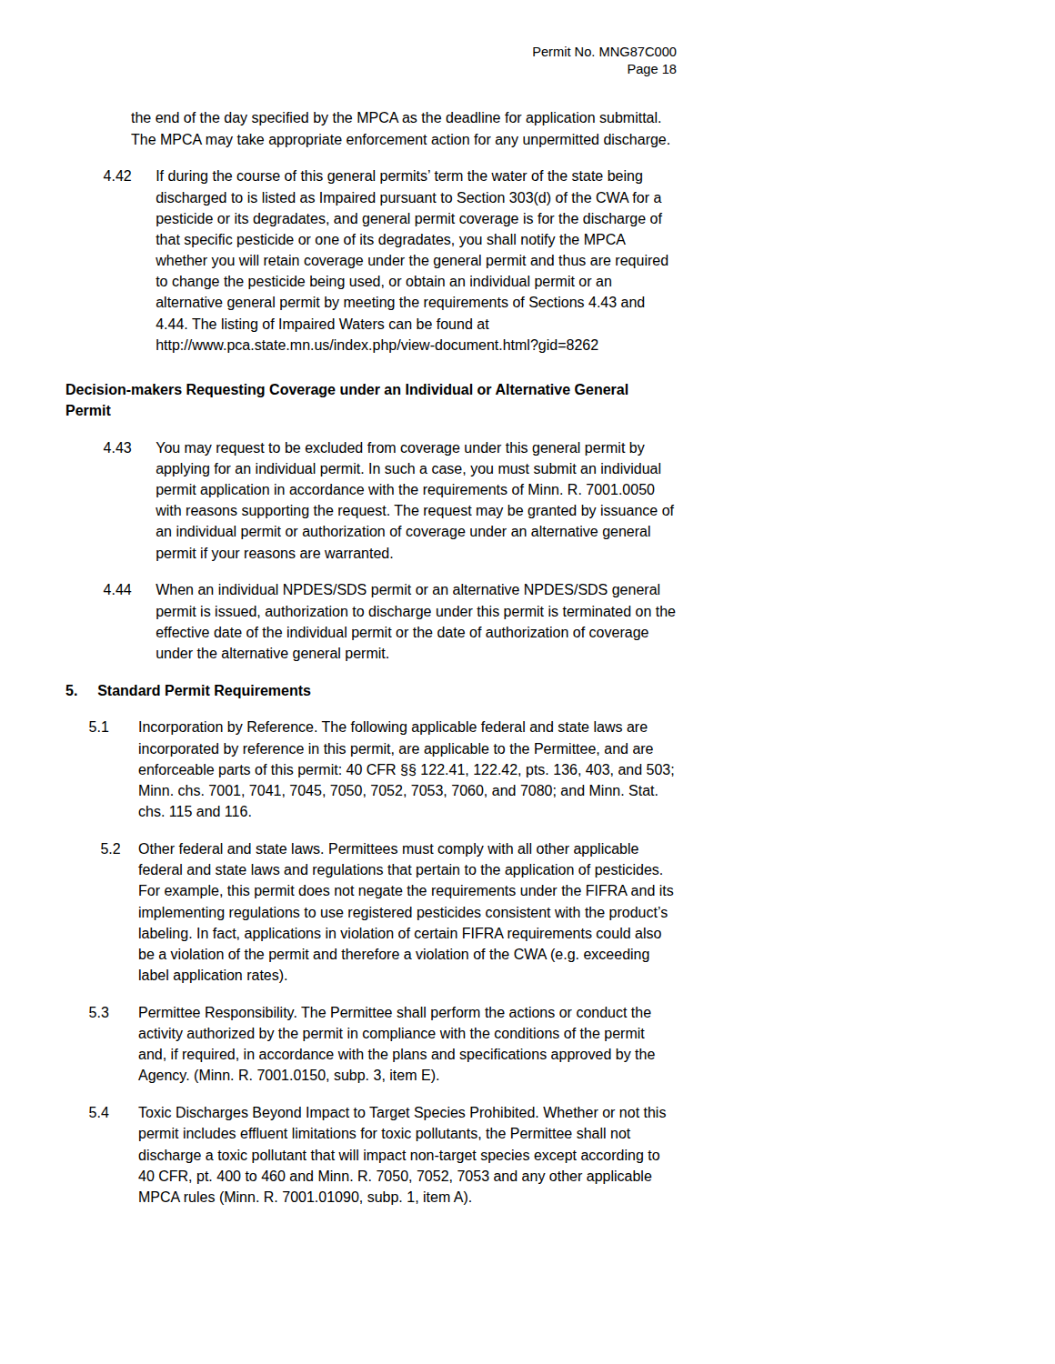Permit No. MNG87C000
Page 18
the end of the day specified by the MPCA as the deadline for application submittal. The MPCA may take appropriate enforcement action for any unpermitted discharge.
4.42
If during the course of this general permits’ term the water of the state being discharged to is listed as Impaired pursuant to Section 303(d) of the CWA for a pesticide or its degradates, and general permit coverage is for the discharge of that specific pesticide or one of its degradates, you shall notify the MPCA whether you will retain coverage under the general permit and thus are required to change the pesticide being used, or obtain an individual permit or an alternative general permit by meeting the requirements of Sections 4.43 and 4.44. The listing of Impaired Waters can be found at http://www.pca.state.mn.us/index.php/view-document.html?gid=8262
Decision-makers Requesting Coverage under an Individual or Alternative General Permit
4.43
You may request to be excluded from coverage under this general permit by applying for an individual permit. In such a case, you must submit an individual permit application in accordance with the requirements of Minn. R. 7001.0050 with reasons supporting the request. The request may be granted by issuance of an individual permit or authorization of coverage under an alternative general permit if your reasons are warranted.
4.44
When an individual NPDES/SDS permit or an alternative NPDES/SDS general permit is issued, authorization to discharge under this permit is terminated on the effective date of the individual permit or the date of authorization of coverage under the alternative general permit.
5.
Standard Permit Requirements
5.1
Incorporation by Reference. The following applicable federal and state laws are incorporated by reference in this permit, are applicable to the Permittee, and are enforceable parts of this permit: 40 CFR §§ 122.41, 122.42, pts. 136, 403, and 503; Minn. chs. 7001, 7041, 7045, 7050, 7052, 7053, 7060, and 7080; and Minn. Stat. chs. 115 and 116.
5.2
Other federal and state laws. Permittees must comply with all other applicable federal and state laws and regulations that pertain to the application of pesticides. For example, this permit does not negate the requirements under the FIFRA and its implementing regulations to use registered pesticides consistent with the product’s labeling. In fact, applications in violation of certain FIFRA requirements could also be a violation of the permit and therefore a violation of the CWA (e.g. exceeding label application rates).
5.3
Permittee Responsibility. The Permittee shall perform the actions or conduct the activity authorized by the permit in compliance with the conditions of the permit and, if required, in accordance with the plans and specifications approved by the Agency. (Minn. R. 7001.0150, subp. 3, item E).
5.4
Toxic Discharges Beyond Impact to Target Species Prohibited. Whether or not this permit includes effluent limitations for toxic pollutants, the Permittee shall not discharge a toxic pollutant that will impact non-target species except according to 40 CFR, pt. 400 to 460 and Minn. R. 7050, 7052, 7053 and any other applicable MPCA rules (Minn. R. 7001.01090, subp. 1, item A).